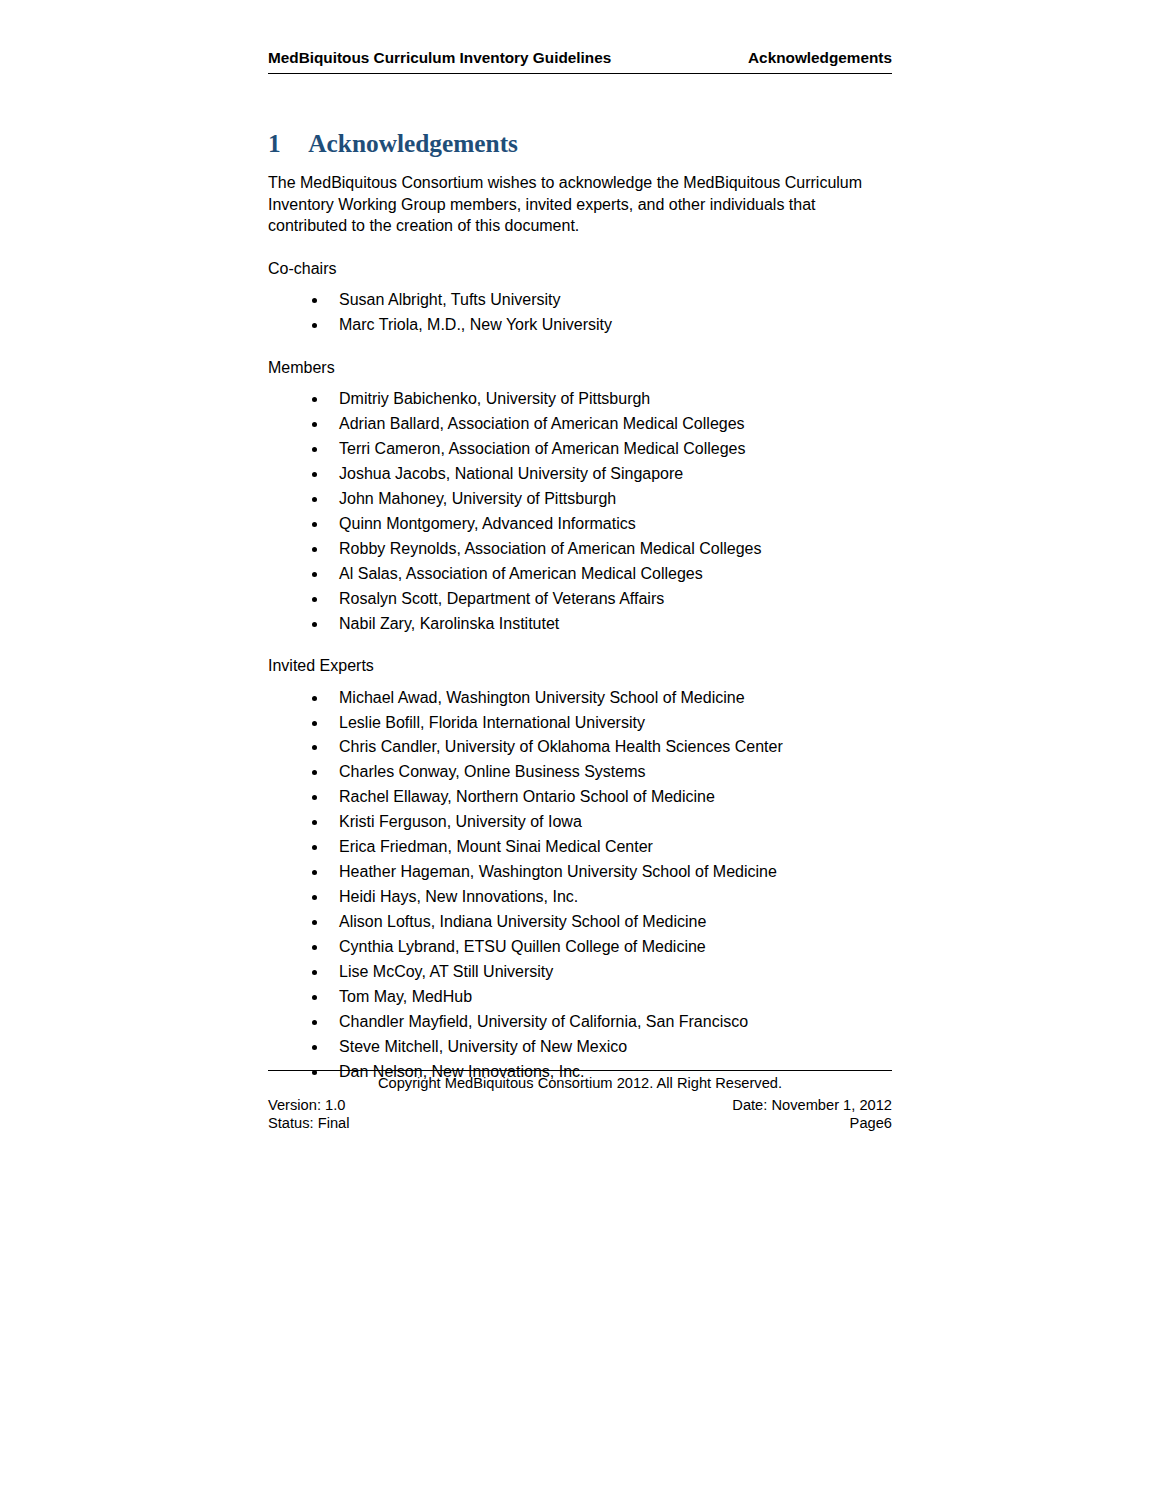MedBiquitous Curriculum Inventory Guidelines
Acknowledgements
1 Acknowledgements
The MedBiquitous Consortium wishes to acknowledge the MedBiquitous Curriculum Inventory Working Group members, invited experts, and other individuals that contributed to the creation of this document.
Co-chairs
Susan Albright, Tufts University
Marc Triola, M.D., New York University
Members
Dmitriy Babichenko, University of Pittsburgh
Adrian Ballard, Association of American Medical Colleges
Terri Cameron, Association of American Medical Colleges
Joshua Jacobs, National University of Singapore
John Mahoney, University of Pittsburgh
Quinn Montgomery, Advanced Informatics
Robby Reynolds, Association of American Medical Colleges
Al Salas, Association of American Medical Colleges
Rosalyn Scott, Department of Veterans Affairs
Nabil Zary, Karolinska Institutet
Invited Experts
Michael Awad, Washington University School of Medicine
Leslie Bofill, Florida International University
Chris Candler, University of Oklahoma Health Sciences Center
Charles Conway, Online Business Systems
Rachel Ellaway, Northern Ontario School of Medicine
Kristi Ferguson, University of Iowa
Erica Friedman, Mount Sinai Medical Center
Heather Hageman, Washington University School of Medicine
Heidi Hays, New Innovations, Inc.
Alison Loftus, Indiana University School of Medicine
Cynthia Lybrand, ETSU Quillen College of Medicine
Lise McCoy, AT Still University
Tom May, MedHub
Chandler Mayfield, University of California, San Francisco
Steve Mitchell, University of New Mexico
Dan Nelson, New Innovations, Inc.
Copyright MedBiquitous Consortium 2012. All Right Reserved.
Version: 1.0
Status: Final
Date: November 1, 2012
Page6